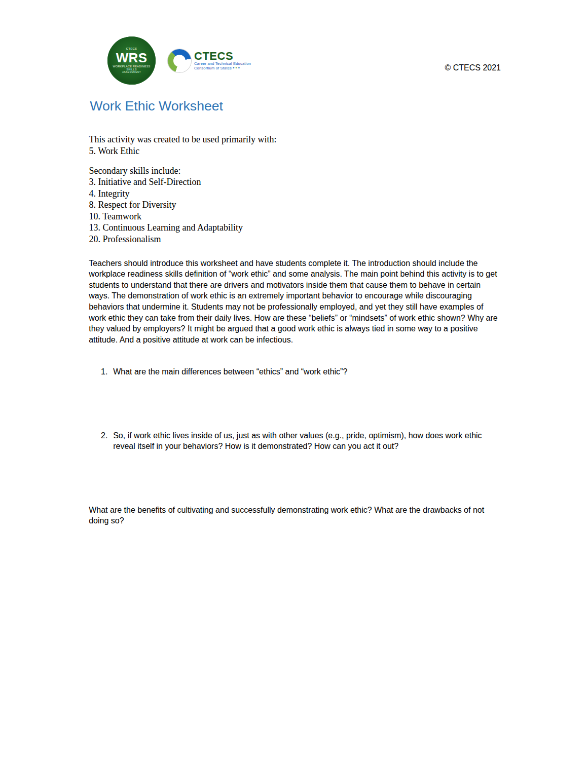CTECS
WRS
Workplace Readiness Skills
Assessment
CTECS
Career and Technical Education
Consortium of States •••
© CTECS 2021
Work Ethic Worksheet
This activity was created to be used primarily with:
5. Work Ethic
Secondary skills include:
3. Initiative and Self-Direction
4. Integrity
8. Respect for Diversity
10. Teamwork
13. Continuous Learning and Adaptability
20. Professionalism
Teachers should introduce this worksheet and have students complete it. The introduction should include the workplace readiness skills definition of “work ethic” and some analysis. The main point behind this activity is to get students to understand that there are drivers and motivators inside them that cause them to behave in certain ways. The demonstration of work ethic is an extremely important behavior to encourage while discouraging behaviors that undermine it. Students may not be professionally employed, and yet they still have examples of work ethic they can take from their daily lives. How are these “beliefs” or “mindsets” of work ethic shown? Why are they valued by employers? It might be argued that a good work ethic is always tied in some way to a positive attitude. And a positive attitude at work can be infectious.
What are the main differences between “ethics” and “work ethic”?
So, if work ethic lives inside of us, just as with other values (e.g., pride, optimism), how does work ethic reveal itself in your behaviors? How is it demonstrated? How can you act it out?
What are the benefits of cultivating and successfully demonstrating work ethic? What are the drawbacks of not doing so?